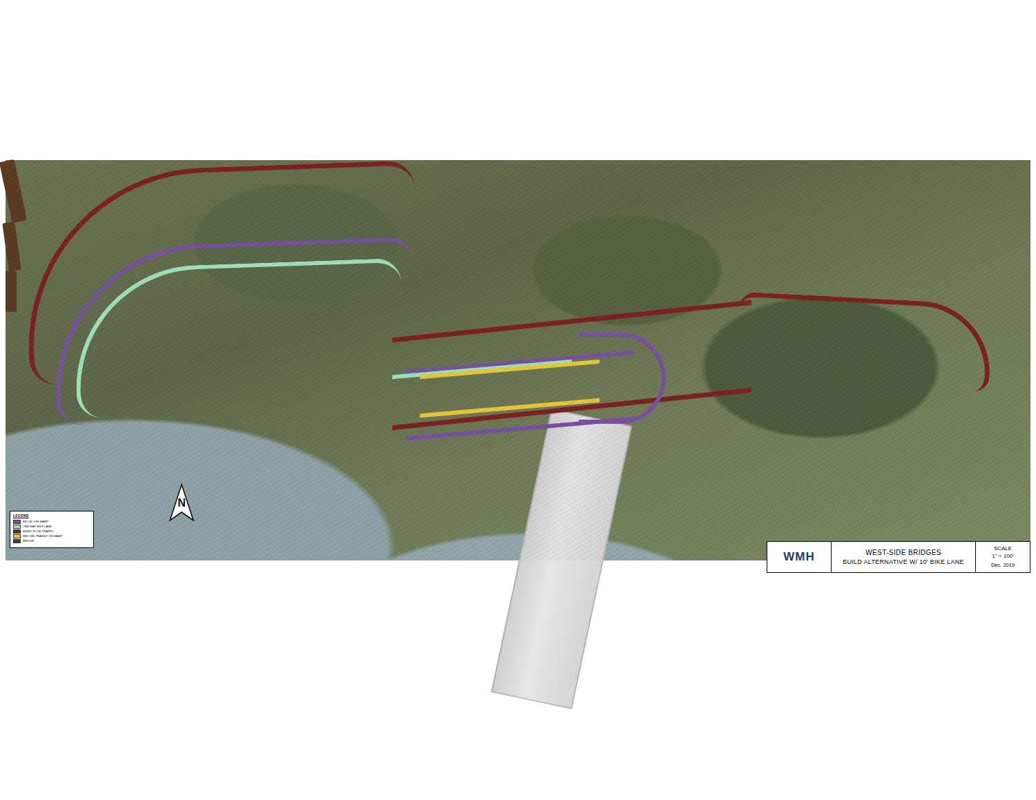N
LEGEND
EB I-80 OFF-RAMP
ONE WAY BIKE LANE
MIXED FLOW TRAFFIC
WB I-580 TRANSIT ON-RAMP
BRIDGE
WMH
WEST-SIDE BRIDGES
BUILD ALTERNATIVE W/ 10' BIKE LANE
SCALE
1" = 100'
Dec. 2019